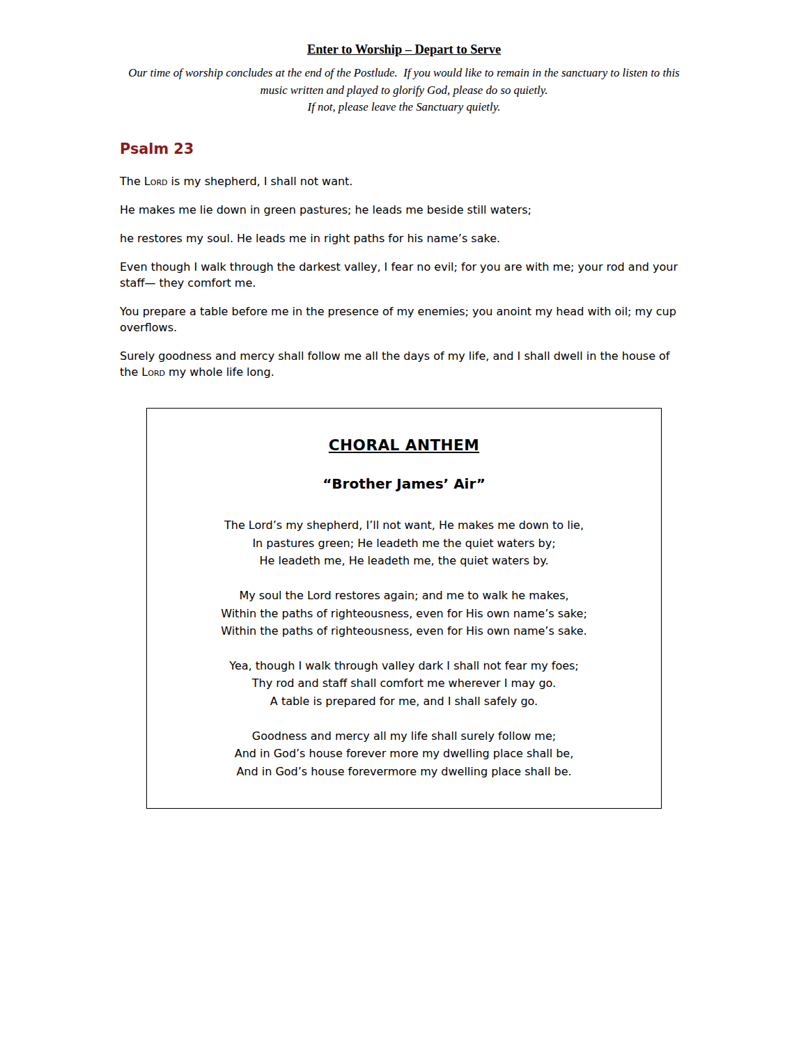Enter to Worship – Depart to Serve
Our time of worship concludes at the end of the Postlude. If you would like to remain in the sanctuary to listen to this music written and played to glorify God, please do so quietly.
If not, please leave the Sanctuary quietly.
Psalm 23
The Lord is my shepherd, I shall not want.
He makes me lie down in green pastures; he leads me beside still waters;
he restores my soul. He leads me in right paths for his name’s sake.
Even though I walk through the darkest valley, I fear no evil; for you are with me; your rod and your staff— they comfort me.
You prepare a table before me in the presence of my enemies; you anoint my head with oil; my cup overflows.
Surely goodness and mercy shall follow me all the days of my life, and I shall dwell in the house of the Lord my whole life long.
CHORAL ANTHEM
“Brother James’ Air”
The Lord’s my shepherd, I’ll not want, He makes me down to lie,
In pastures green; He leadeth me the quiet waters by;
He leadeth me, He leadeth me, the quiet waters by.
My soul the Lord restores again; and me to walk he makes,
Within the paths of righteousness, even for His own name’s sake;
Within the paths of righteousness, even for His own name’s sake.
Yea, though I walk through valley dark I shall not fear my foes;
Thy rod and staff shall comfort me wherever I may go.
A table is prepared for me, and I shall safely go.
Goodness and mercy all my life shall surely follow me;
And in God’s house forever more my dwelling place shall be,
And in God’s house forevermore my dwelling place shall be.